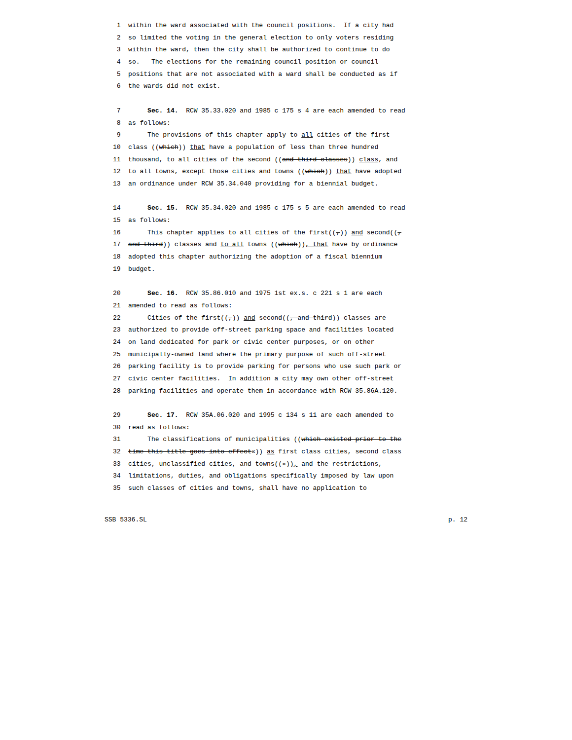1 within the ward associated with the council positions. If a city had
2 so limited the voting in the general election to only voters residing
3 within the ward, then the city shall be authorized to continue to do
4 so. The elections for the remaining council position or council
5 positions that are not associated with a ward shall be conducted as if
6 the wards did not exist.
7 Sec. 14. RCW 35.33.020 and 1985 c 175 s 4 are each amended to read
8 as follows:
9 The provisions of this chapter apply to all cities of the first
10 class ((which)) that have a population of less than three hundred
11 thousand, to all cities of the second ((and third classes)) class, and
12 to all towns, except those cities and towns ((which)) that have adopted
13 an ordinance under RCW 35.34.040 providing for a biennial budget.
14 Sec. 15. RCW 35.34.020 and 1985 c 175 s 5 are each amended to read
15 as follows:
16 This chapter applies to all cities of the first((,)) and second((,
17 and third)) classes and to all towns ((which)), that have by ordinance
18 adopted this chapter authorizing the adoption of a fiscal biennium
19 budget.
20 Sec. 16. RCW 35.86.010 and 1975 1st ex.s. c 221 s 1 are each
21 amended to read as follows:
22 Cities of the first((,)) and second((, and third)) classes are
23 authorized to provide off-street parking space and facilities located
24 on land dedicated for park or civic center purposes, or on other
25 municipally-owned land where the primary purpose of such off-street
26 parking facility is to provide parking for persons who use such park or
27 civic center facilities. In addition a city may own other off-street
28 parking facilities and operate them in accordance with RCW 35.86A.120.
29 Sec. 17. RCW 35A.06.020 and 1995 c 134 s 11 are each amended to
30 read as follows:
31 The classifications of municipalities ((which existed prior to the
32 time this title goes into effect«)) as first class cities, second class
33 cities, unclassified cities, and towns((«)), and the restrictions,
34 limitations, duties, and obligations specifically imposed by law upon
35 such classes of cities and towns, shall have no application to
SSB 5336.SL p. 12